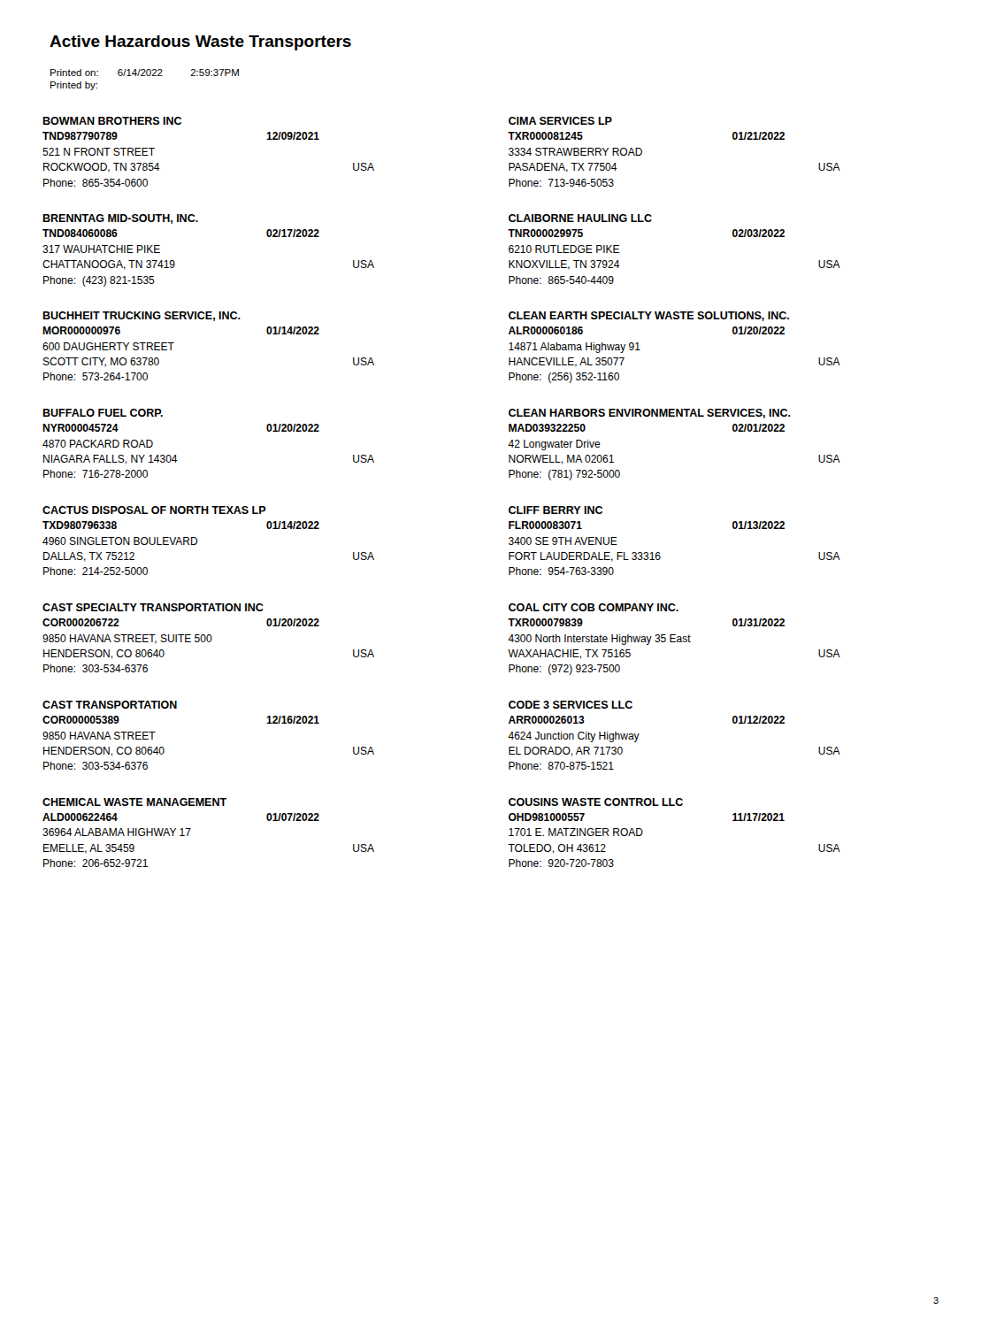Active Hazardous Waste Transporters
Printed on: 6/14/2022 2:59:37PM
Printed by:
BOWMAN BROTHERS INC
TND98779078912/09/2021
521 N FRONT STREET
ROCKWOOD, TN 37854 USA
Phone: 865-354-0600
BRENNTAG MID-SOUTH, INC.
TND08406008602/17/2022
317 WAUHATCHIE PIKE
CHATTANOOGA, TN 37419 USA
Phone: (423) 821-1535
BUCHHEIT TRUCKING SERVICE, INC.
MOR00000097601/14/2022
600 DAUGHERTY STREET
SCOTT CITY, MO 63780 USA
Phone: 573-264-1700
BUFFALO FUEL CORP.
NYR00004572401/20/2022
4870 PACKARD ROAD
NIAGARA FALLS, NY 14304 USA
Phone: 716-278-2000
CACTUS DISPOSAL OF NORTH TEXAS LP
TXD98079633801/14/2022
4960 SINGLETON BOULEVARD
DALLAS, TX 75212 USA
Phone: 214-252-5000
CAST SPECIALTY TRANSPORTATION INC
COR00020672201/20/2022
9850 HAVANA STREET, SUITE 500
HENDERSON, CO 80640 USA
Phone: 303-534-6376
CAST TRANSPORTATION
COR00000538912/16/2021
9850 HAVANA STREET
HENDERSON, CO 80640 USA
Phone: 303-534-6376
CHEMICAL WASTE MANAGEMENT
ALD00062246401/07/2022
36964 ALABAMA HIGHWAY 17
EMELLE, AL 35459 USA
Phone: 206-652-9721
CIMA SERVICES LP
TXR00008124501/21/2022
3334 STRAWBERRY ROAD
PASADENA, TX 77504 USA
Phone: 713-946-5053
CLAIBORNE HAULING LLC
TNR00002997502/03/2022
6210 RUTLEDGE PIKE
KNOXVILLE, TN 37924 USA
Phone: 865-540-4409
CLEAN EARTH SPECIALTY WASTE SOLUTIONS, INC.
ALR00006018601/20/2022
14871 Alabama Highway 91
HANCEVILLE, AL 35077 USA
Phone: (256) 352-1160
CLEAN HARBORS ENVIRONMENTAL SERVICES, INC.
MAD03932225002/01/2022
42 Longwater Drive
NORWELL, MA 02061 USA
Phone: (781) 792-5000
CLIFF BERRY INC
FLR00008307101/13/2022
3400 SE 9TH AVENUE
FORT LAUDERDALE, FL 33316 USA
Phone: 954-763-3390
COAL CITY COB COMPANY INC.
TXR00007983901/31/2022
4300 North Interstate Highway 35 East
WAXAHACHIE, TX 75165 USA
Phone: (972) 923-7500
CODE 3 SERVICES LLC
ARR00002601301/12/2022
4624 Junction City Highway
EL DORADO, AR 71730 USA
Phone: 870-875-1521
COUSINS WASTE CONTROL LLC
OHD98100055711/17/2021
1701 E. MATZINGER ROAD
TOLEDO, OH 43612 USA
Phone: 920-720-7803
3